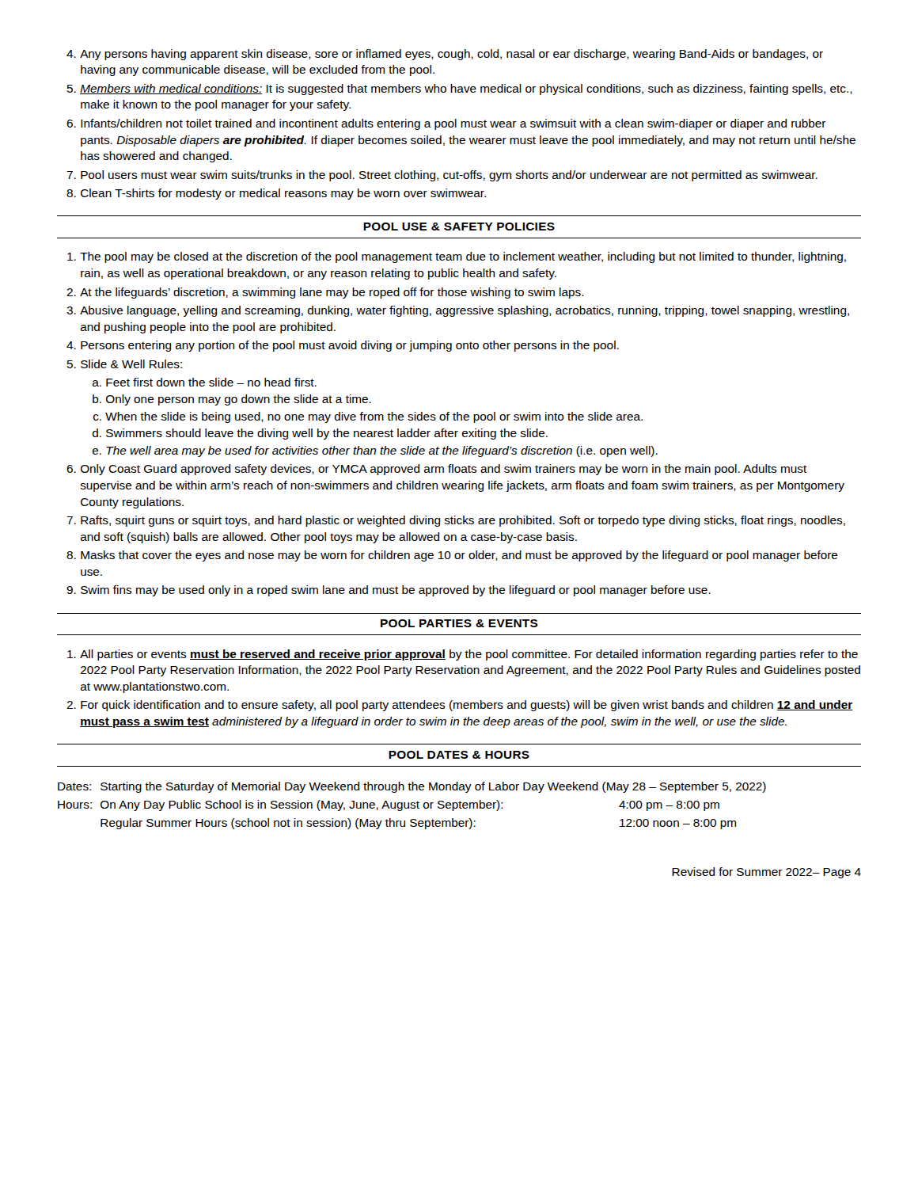Any persons having apparent skin disease, sore or inflamed eyes, cough, cold, nasal or ear discharge, wearing Band-Aids or bandages, or having any communicable disease, will be excluded from the pool.
Members with medical conditions: It is suggested that members who have medical or physical conditions, such as dizziness, fainting spells, etc., make it known to the pool manager for your safety.
Infants/children not toilet trained and incontinent adults entering a pool must wear a swimsuit with a clean swim-diaper or diaper and rubber pants. Disposable diapers are prohibited. If diaper becomes soiled, the wearer must leave the pool immediately, and may not return until he/she has showered and changed.
Pool users must wear swim suits/trunks in the pool. Street clothing, cut-offs, gym shorts and/or underwear are not permitted as swimwear.
Clean T-shirts for modesty or medical reasons may be worn over swimwear.
POOL USE & SAFETY POLICIES
The pool may be closed at the discretion of the pool management team due to inclement weather, including but not limited to thunder, lightning, rain, as well as operational breakdown, or any reason relating to public health and safety.
At the lifeguards’ discretion, a swimming lane may be roped off for those wishing to swim laps.
Abusive language, yelling and screaming, dunking, water fighting, aggressive splashing, acrobatics, running, tripping, towel snapping, wrestling, and pushing people into the pool are prohibited.
Persons entering any portion of the pool must avoid diving or jumping onto other persons in the pool.
Slide & Well Rules:
Feet first down the slide – no head first.
Only one person may go down the slide at a time.
When the slide is being used, no one may dive from the sides of the pool or swim into the slide area.
Swimmers should leave the diving well by the nearest ladder after exiting the slide.
The well area may be used for activities other than the slide at the lifeguard’s discretion (i.e. open well).
Only Coast Guard approved safety devices, or YMCA approved arm floats and swim trainers may be worn in the main pool. Adults must supervise and be within arm’s reach of non-swimmers and children wearing life jackets, arm floats and foam swim trainers, as per Montgomery County regulations.
Rafts, squirt guns or squirt toys, and hard plastic or weighted diving sticks are prohibited. Soft or torpedo type diving sticks, float rings, noodles, and soft (squish) balls are allowed. Other pool toys may be allowed on a case-by-case basis.
Masks that cover the eyes and nose may be worn for children age 10 or older, and must be approved by the lifeguard or pool manager before use.
Swim fins may be used only in a roped swim lane and must be approved by the lifeguard or pool manager before use.
POOL PARTIES & EVENTS
All parties or events must be reserved and receive prior approval by the pool committee. For detailed information regarding parties refer to the 2022 Pool Party Reservation Information, the 2022 Pool Party Reservation and Agreement, and the 2022 Pool Party Rules and Guidelines posted at www.plantationstwo.com.
For quick identification and to ensure safety, all pool party attendees (members and guests) will be given wrist bands and children 12 and under must pass a swim test administered by a lifeguard in order to swim in the deep areas of the pool, swim in the well, or use the slide.
POOL DATES & HOURS
| Dates: | Starting the Saturday of Memorial Day Weekend through the Monday of Labor Day Weekend (May 28 – September 5, 2022) |
| Hours: | On Any Day Public School is in Session (May, June, August or September): | 4:00 pm – 8:00 pm |
| | Regular Summer Hours (school not in session) (May thru September): | 12:00 noon – 8:00 pm |
Revised for Summer 2022– Page 4